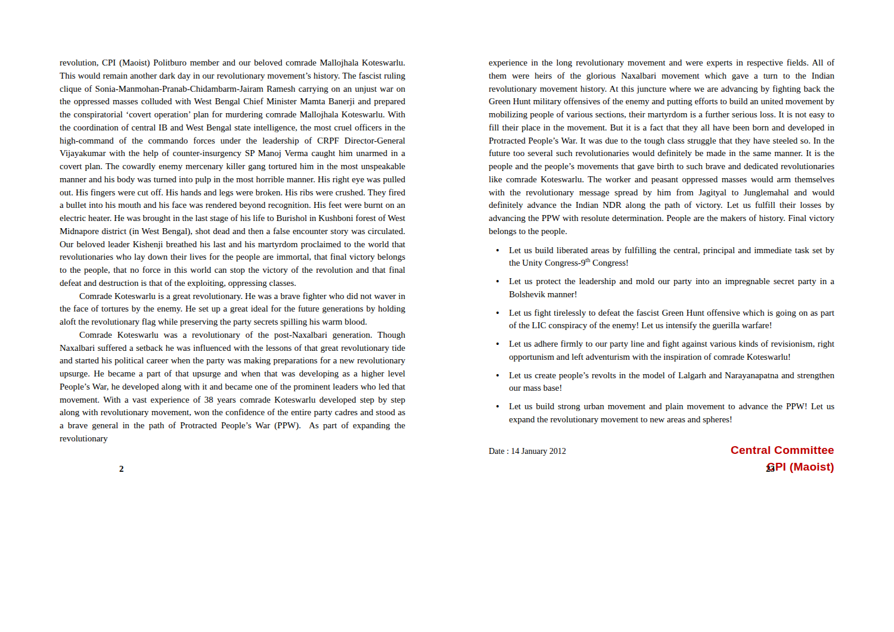revolution, CPI (Maoist) Politburo member and our beloved comrade Mallojhala Koteswarlu. This would remain another dark day in our revolutionary movement’s history. The fascist ruling clique of Sonia-Manmohan-Pranab-Chidambarm-Jairam Ramesh carrying on an unjust war on the oppressed masses colluded with West Bengal Chief Minister Mamta Banerji and prepared the conspiratorial ‘covert operation’ plan for murdering comrade Mallojhala Koteswarlu. With the coordination of central IB and West Bengal state intelligence, the most cruel officers in the high-command of the commando forces under the leadership of CRPF Director-General Vijayakumar with the help of counter-insurgency SP Manoj Verma caught him unarmed in a covert plan. The cowardly enemy mercenary killer gang tortured him in the most unspeakable manner and his body was turned into pulp in the most horrible manner. His right eye was pulled out. His fingers were cut off. His hands and legs were broken. His ribs were crushed. They fired a bullet into his mouth and his face was rendered beyond recognition. His feet were burnt on an electric heater. He was brought in the last stage of his life to Burishol in Kushboni forest of West Midnapore district (in West Bengal), shot dead and then a false encounter story was circulated. Our beloved leader Kishenji breathed his last and his martyrdom proclaimed to the world that revolutionaries who lay down their lives for the people are immortal, that final victory belongs to the people, that no force in this world can stop the victory of the revolution and that final defeat and destruction is that of the exploiting, oppressing classes.
Comrade Koteswarlu is a great revolutionary. He was a brave fighter who did not waver in the face of tortures by the enemy. He set up a great ideal for the future generations by holding aloft the revolutionary flag while preserving the party secrets spilling his warm blood.
Comrade Koteswarlu was a revolutionary of the post-Naxalbari generation. Though Naxalbari suffered a setback he was influenced with the lessons of that great revolutionary tide and started his political career when the party was making preparations for a new revolutionary upsurge. He became a part of that upsurge and when that was developing as a higher level People’s War, he developed along with it and became one of the prominent leaders who led that movement. With a vast experience of 38 years comrade Koteswarlu developed step by step along with revolutionary movement, won the confidence of the entire party cadres and stood as a brave general in the path of Protracted People’s War (PPW). As part of expanding the revolutionary
2
experience in the long revolutionary movement and were experts in respective fields. All of them were heirs of the glorious Naxalbari movement which gave a turn to the Indian revolutionary movement history. At this juncture where we are advancing by fighting back the Green Hunt military offensives of the enemy and putting efforts to build an united movement by mobilizing people of various sections, their martyrdom is a further serious loss. It is not easy to fill their place in the movement. But it is a fact that they all have been born and developed in Protracted People’s War. It was due to the tough class struggle that they have steeled so. In the future too several such revolutionaries would definitely be made in the same manner. It is the people and the people’s movements that gave birth to such brave and dedicated revolutionaries like comrade Koteswarlu. The worker and peasant oppressed masses would arm themselves with the revolutionary message spread by him from Jagityal to Junglemahal and would definitely advance the Indian NDR along the path of victory. Let us fulfill their losses by advancing the PPW with resolute determination. People are the makers of history. Final victory belongs to the people.
Let us build liberated areas by fulfilling the central, principal and immediate task set by the Unity Congress-9th Congress!
Let us protect the leadership and mold our party into an impregnable secret party in a Bolshevik manner!
Let us fight tirelessly to defeat the fascist Green Hunt offensive which is going on as part of the LIC conspiracy of the enemy! Let us intensify the guerilla warfare!
Let us adhere firmly to our party line and fight against various kinds of revisionism, right opportunism and left adventurism with the inspiration of comrade Koteswarlu!
Let us create people’s revolts in the model of Lalgarh and Narayanapatna and strengthen our mass base!
Let us build strong urban movement and plain movement to advance the PPW! Let us expand the revolutionary movement to new areas and spheres!
Date : 14 January 2012
Central Committee
CPI (Maoist)
23